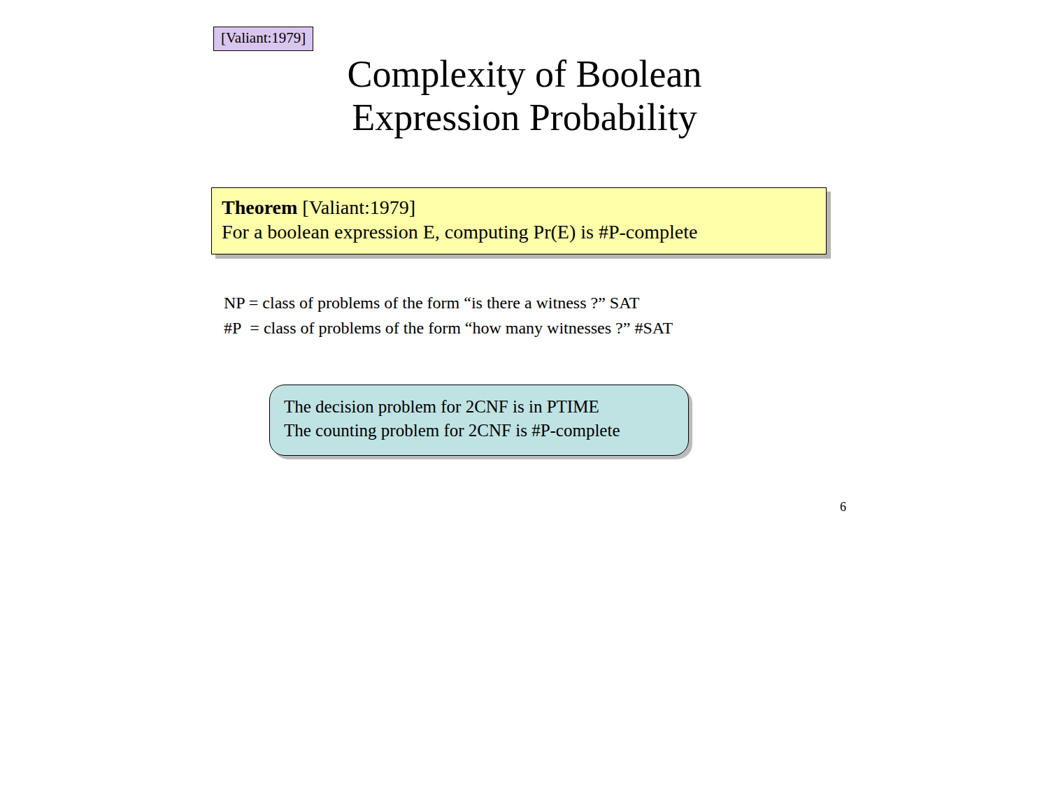[Valiant:1979]
Complexity of Boolean
Expression Probability
Theorem [Valiant:1979]
For a boolean expression E, computing Pr(E) is #P-complete
NP = class of problems of the form “is there a witness ?” SAT
#P = class of problems of the form “how many witnesses ?” #SAT
The decision problem for 2CNF is in PTIME
The counting problem for 2CNF is #P-complete
6